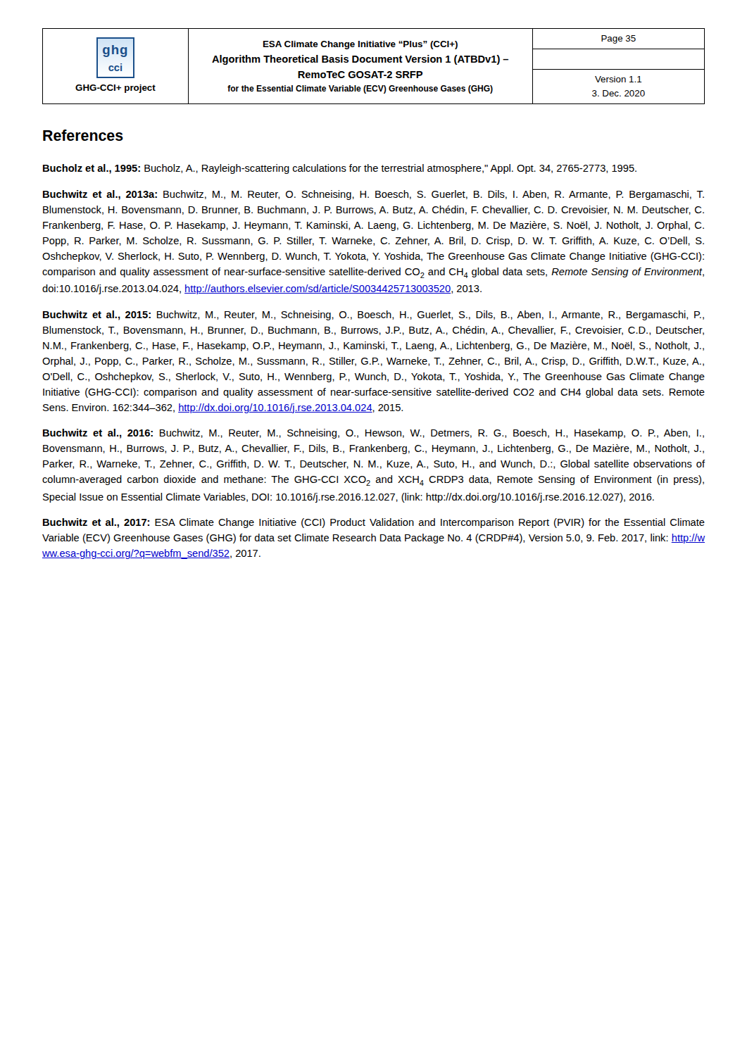| ghg cci GHG-CCI+ project | ESA Climate Change Initiative “Plus” (CCI+) Algorithm Theoretical Basis Document Version 1 (ATBDv1) – RemoTeC GOSAT-2 SRFP for the Essential Climate Variable (ECV) Greenhouse Gases (GHG) | Page 35 |
| Version 1.1 3. Dec. 2020 |
References
Bucholz et al., 1995: Bucholz, A., Rayleigh-scattering calculations for the terrestrial atmosphere," Appl. Opt. 34, 2765-2773, 1995.
Buchwitz et al., 2013a: Buchwitz, M., M. Reuter, O. Schneising, H. Boesch, S. Guerlet, B. Dils, I. Aben, R. Armante, P. Bergamaschi, T. Blumenstock, H. Bovensmann, D. Brunner, B. Buchmann, J. P. Burrows, A. Butz, A. Chédin, F. Chevallier, C. D. Crevoisier, N. M. Deutscher, C. Frankenberg, F. Hase, O. P. Hasekamp, J. Heymann, T. Kaminski, A. Laeng, G. Lichtenberg, M. De Mazière, S. Noël, J. Notholt, J. Orphal, C. Popp, R. Parker, M. Scholze, R. Sussmann, G. P. Stiller, T. Warneke, C. Zehner, A. Bril, D. Crisp, D. W. T. Griffith, A. Kuze, C. O’Dell, S. Oshchepkov, V. Sherlock, H. Suto, P. Wennberg, D. Wunch, T. Yokota, Y. Yoshida, The Greenhouse Gas Climate Change Initiative (GHG-CCI): comparison and quality assessment of near-surface-sensitive satellite-derived CO2 and CH4 global data sets, Remote Sensing of Environment, doi:10.1016/j.rse.2013.04.024, http://authors.elsevier.com/sd/article/S0034425713003520, 2013.
Buchwitz et al., 2015: Buchwitz, M., Reuter, M., Schneising, O., Boesch, H., Guerlet, S., Dils, B., Aben, I., Armante, R., Bergamaschi, P., Blumenstock, T., Bovensmann, H., Brunner, D., Buchmann, B., Burrows, J.P., Butz, A., Chédin, A., Chevallier, F., Crevoisier, C.D., Deutscher, N.M., Frankenberg, C., Hase, F., Hasekamp, O.P., Heymann, J., Kaminski, T., Laeng, A., Lichtenberg, G., De Mazière, M., Noël, S., Notholt, J., Orphal, J., Popp, C., Parker, R., Scholze, M., Sussmann, R., Stiller, G.P., Warneke, T., Zehner, C., Bril, A., Crisp, D., Griffith, D.W.T., Kuze, A., O'Dell, C., Oshchepkov, S., Sherlock, V., Suto, H., Wennberg, P., Wunch, D., Yokota, T., Yoshida, Y., The Greenhouse Gas Climate Change Initiative (GHG-CCI): comparison and quality assessment of near-surface-sensitive satellite-derived CO2 and CH4 global data sets. Remote Sens. Environ. 162:344–362, http://dx.doi.org/10.1016/j.rse.2013.04.024, 2015.
Buchwitz et al., 2016: Buchwitz, M., Reuter, M., Schneising, O., Hewson, W., Detmers, R. G., Boesch, H., Hasekamp, O. P., Aben, I., Bovensmann, H., Burrows, J. P., Butz, A., Chevallier, F., Dils, B., Frankenberg, C., Heymann, J., Lichtenberg, G., De Mazière, M., Notholt, J., Parker, R., Warneke, T., Zehner, C., Griffith, D. W. T., Deutscher, N. M., Kuze, A., Suto, H., and Wunch, D.:, Global satellite observations of column-averaged carbon dioxide and methane: The GHG-CCI XCO2 and XCH4 CRDP3 data, Remote Sensing of Environment (in press), Special Issue on Essential Climate Variables, DOI: 10.1016/j.rse.2016.12.027, (link: http://dx.doi.org/10.1016/j.rse.2016.12.027), 2016.
Buchwitz et al., 2017: ESA Climate Change Initiative (CCI) Product Validation and Intercomparison Report (PVIR) for the Essential Climate Variable (ECV) Greenhouse Gases (GHG) for data set Climate Research Data Package No. 4 (CRDP#4), Version 5.0, 9. Feb. 2017, link: http://www.esa-ghg-cci.org/?q=webfm_send/352, 2017.